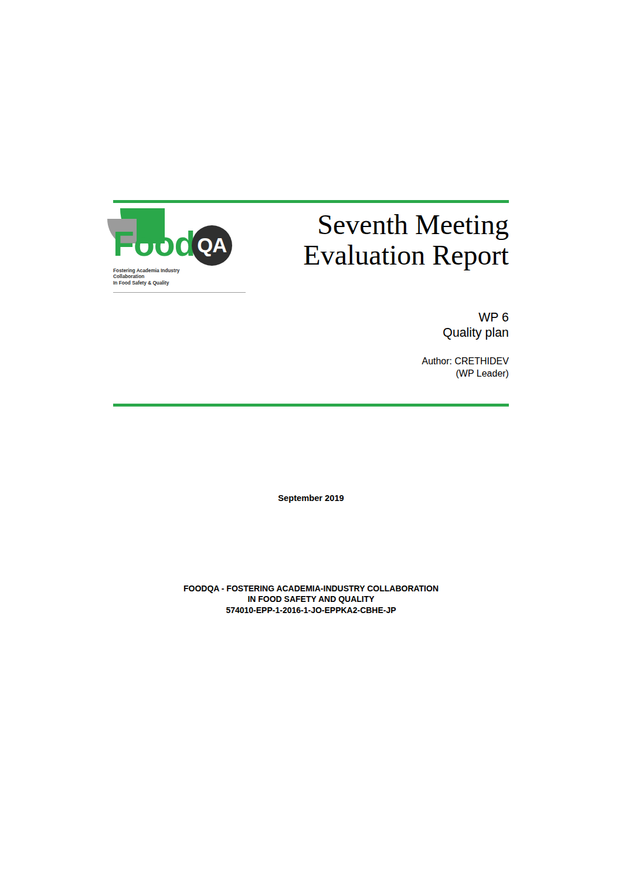FoodQA
Fostering Academia Industry Collaboration
In Food Safety & Quality
Seventh Meeting
Evaluation Report
WP 6
Quality plan
Author: CRETHIDEV
(WP Leader)
September 2019
FOODQA - FOSTERING ACADEMIA-INDUSTRY COLLABORATION
IN FOOD SAFETY AND QUALITY
574010-EPP-1-2016-1-JO-EPPKA2-CBHE-JP